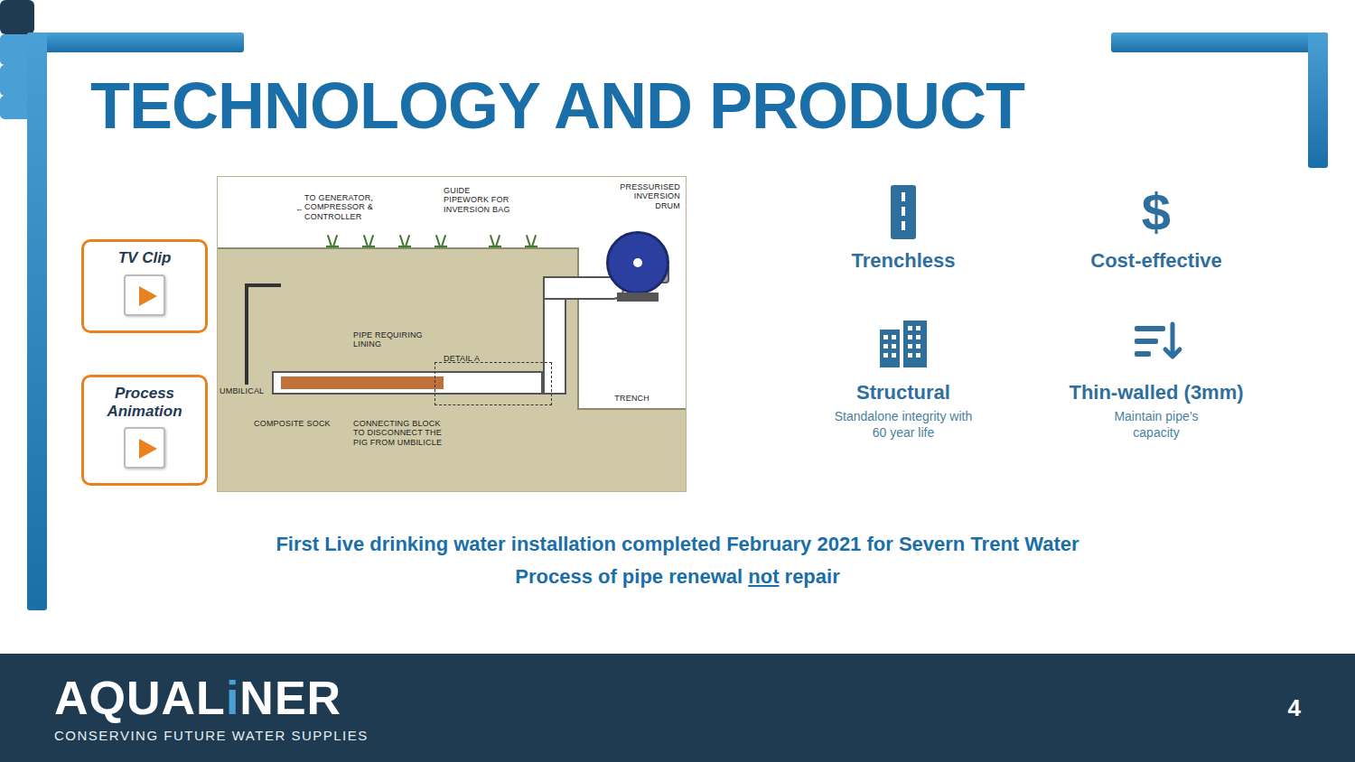TECHNOLOGY AND PRODUCT
TV Clip
Process
Animation
←
TO GENERATOR,
COMPRESSOR &
CONTROLLER
GUIDE
PIPEWORK FOR
INVERSION BAG
PRESSURISED
INVERSION
DRUM
PIPE REQUIRING
LINING
DETAIL A
TRENCH
UMBILICAL
COMPOSITE SOCK
CONNECTING BLOCK
TO DISCONNECT THE
PIG FROM UMBILICLE
Trenchless
$
Cost-effective
Structural
Standalone integrity with
60 year life
Thin-walled (3mm)
Maintain pipe’s
capacity
First Live drinking water installation completed February 2021 for Severn Trent Water
Process of pipe renewal not repair
AQUALi NER
CONSERVING FUTURE WATER SUPPLIES
4